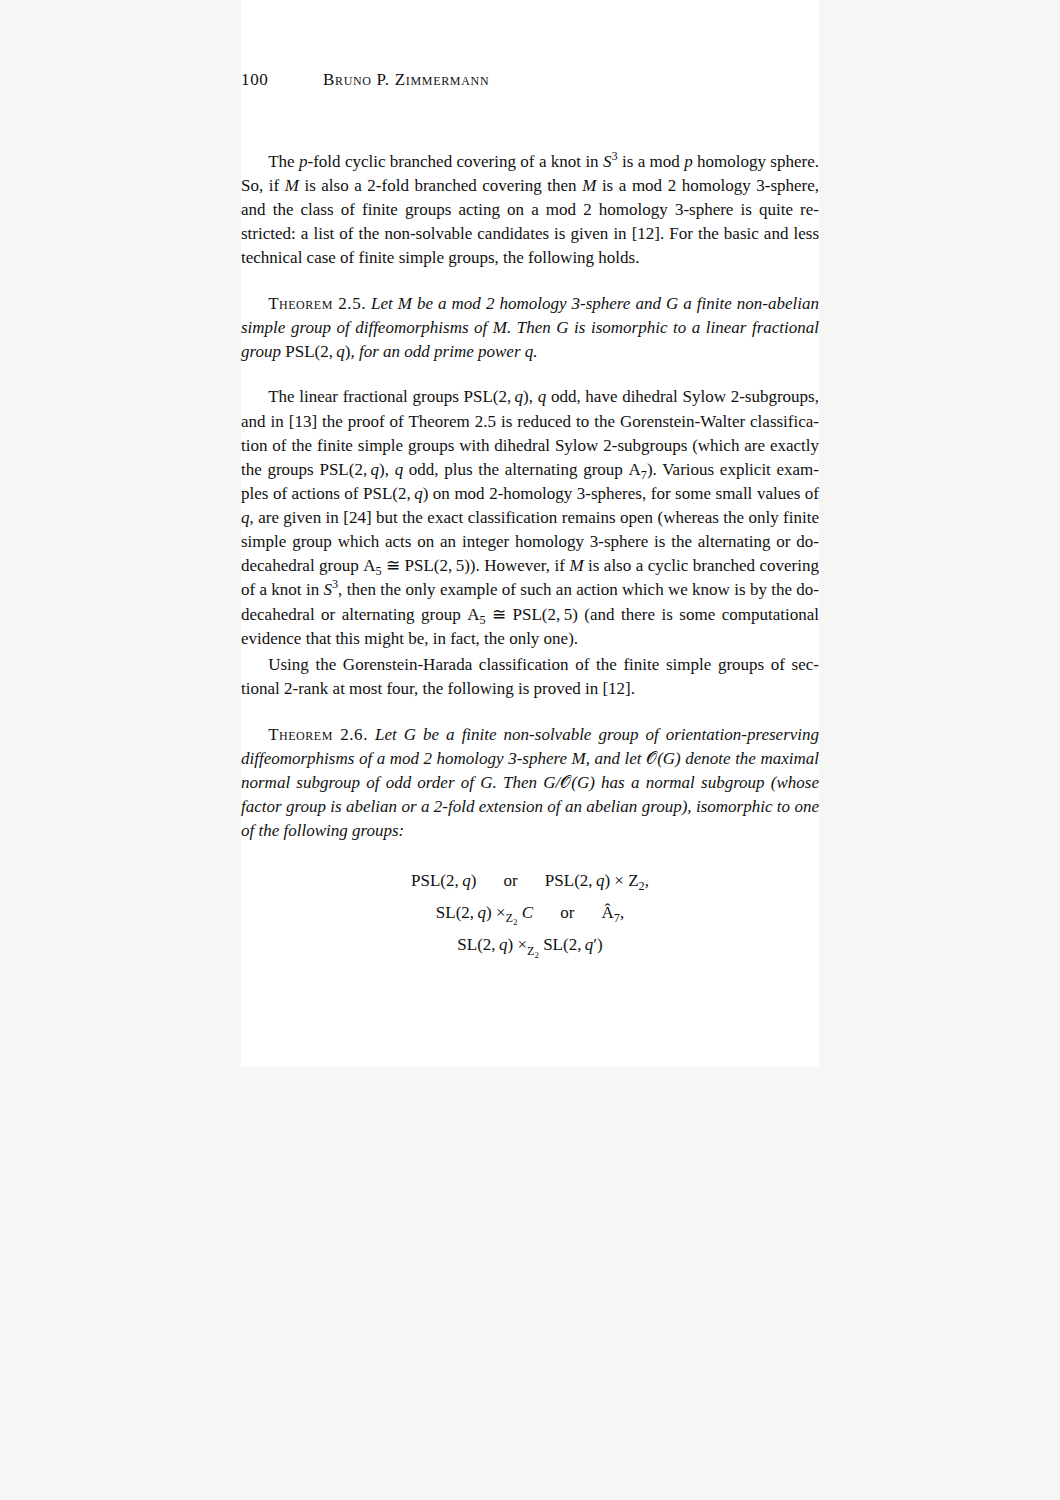100 Bruno P. Zimmermann
The p-fold cyclic branched covering of a knot in S3 is a mod p homology sphere. So, if M is also a 2-fold branched covering then M is a mod 2 homology 3-sphere, and the class of finite groups acting on a mod 2 homology 3-sphere is quite restricted: a list of the non-solvable candidates is given in [12]. For the basic and less technical case of finite simple groups, the following holds.
Theorem 2.5. Let M be a mod 2 homology 3-sphere and G a finite non-abelian simple group of diffeomorphisms of M. Then G is isomorphic to a linear fractional group PSL(2, q), for an odd prime power q.
The linear fractional groups PSL(2, q), q odd, have dihedral Sylow 2-subgroups, and in [13] the proof of Theorem 2.5 is reduced to the Gorenstein-Walter classification of the finite simple groups with dihedral Sylow 2-subgroups (which are exactly the groups PSL(2, q), q odd, plus the alternating group A7). Various explicit examples of actions of PSL(2, q) on mod 2-homology 3-spheres, for some small values of q, are given in [24] but the exact classification remains open (whereas the only finite simple group which acts on an integer homology 3-sphere is the alternating or dodecahedral group A5 ≅ PSL(2, 5)). However, if M is also a cyclic branched covering of a knot in S3, then the only example of such an action which we know is by the dodecahedral or alternating group A5 ≅ PSL(2, 5) (and there is some computational evidence that this might be, in fact, the only one).
Using the Gorenstein-Harada classification of the finite simple groups of sectional 2-rank at most four, the following is proved in [12].
Theorem 2.6. Let G be a finite non-solvable group of orientation-preserving diffeomorphisms of a mod 2 homology 3-sphere M, and let 𝒪(G) denote the maximal normal subgroup of odd order of G. Then G/𝒪(G) has a normal subgroup (whose factor group is abelian or a 2-fold extension of an abelian group), isomorphic to one of the following groups:
PSL(2, q)or PSL(2, q) × Z2, SL(2, q) ×Z2 Cor Â7, SL(2, q) ×Z2 SL(2, q′)